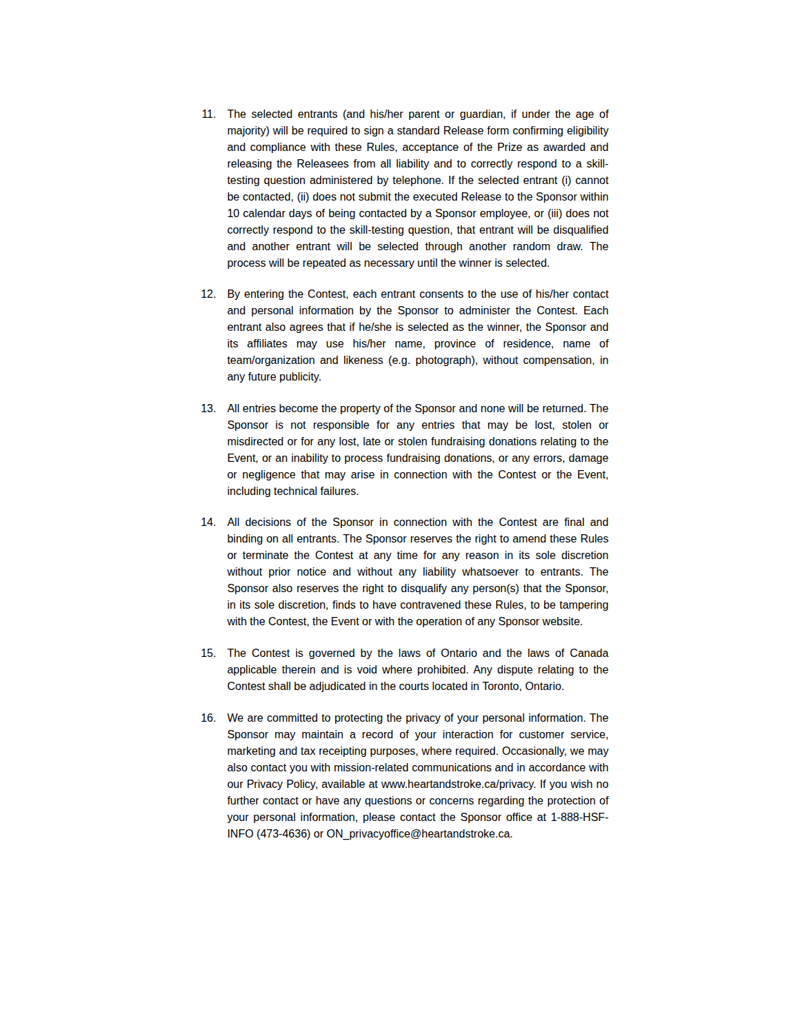The selected entrants (and his/her parent or guardian, if under the age of majority) will be required to sign a standard Release form confirming eligibility and compliance with these Rules, acceptance of the Prize as awarded and releasing the Releasees from all liability and to correctly respond to a skill-testing question administered by telephone. If the selected entrant (i) cannot be contacted, (ii) does not submit the executed Release to the Sponsor within 10 calendar days of being contacted by a Sponsor employee, or (iii) does not correctly respond to the skill-testing question, that entrant will be disqualified and another entrant will be selected through another random draw. The process will be repeated as necessary until the winner is selected.
By entering the Contest, each entrant consents to the use of his/her contact and personal information by the Sponsor to administer the Contest. Each entrant also agrees that if he/she is selected as the winner, the Sponsor and its affiliates may use his/her name, province of residence, name of team/organization and likeness (e.g. photograph), without compensation, in any future publicity.
All entries become the property of the Sponsor and none will be returned. The Sponsor is not responsible for any entries that may be lost, stolen or misdirected or for any lost, late or stolen fundraising donations relating to the Event, or an inability to process fundraising donations, or any errors, damage or negligence that may arise in connection with the Contest or the Event, including technical failures.
All decisions of the Sponsor in connection with the Contest are final and binding on all entrants. The Sponsor reserves the right to amend these Rules or terminate the Contest at any time for any reason in its sole discretion without prior notice and without any liability whatsoever to entrants. The Sponsor also reserves the right to disqualify any person(s) that the Sponsor, in its sole discretion, finds to have contravened these Rules, to be tampering with the Contest, the Event or with the operation of any Sponsor website.
The Contest is governed by the laws of Ontario and the laws of Canada applicable therein and is void where prohibited. Any dispute relating to the Contest shall be adjudicated in the courts located in Toronto, Ontario.
We are committed to protecting the privacy of your personal information. The Sponsor may maintain a record of your interaction for customer service, marketing and tax receipting purposes, where required. Occasionally, we may also contact you with mission-related communications and in accordance with our Privacy Policy, available at www.heartandstroke.ca/privacy. If you wish no further contact or have any questions or concerns regarding the protection of your personal information, please contact the Sponsor office at 1-888-HSF-INFO (473-4636) or ON_privacyoffice@heartandstroke.ca.